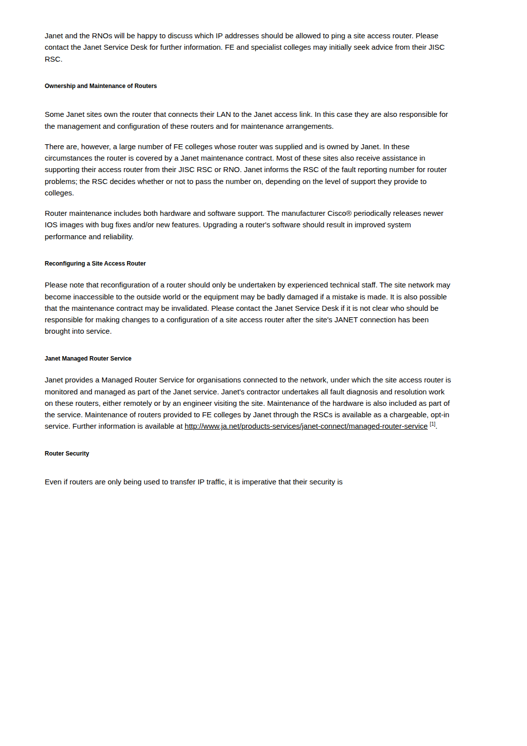Janet and the RNOs will be happy to discuss which IP addresses should be allowed to ping a site access router. Please contact the Janet Service Desk for further information. FE and specialist colleges may initially seek advice from their JISC RSC.
Ownership and Maintenance of Routers
Some Janet sites own the router that connects their LAN to the Janet access link. In this case they are also responsible for the management and configuration of these routers and for maintenance arrangements.
There are, however, a large number of FE colleges whose router was supplied and is owned by Janet. In these circumstances the router is covered by a Janet maintenance contract. Most of these sites also receive assistance in supporting their access router from their JISC RSC or RNO. Janet informs the RSC of the fault reporting number for router problems; the RSC decides whether or not to pass the number on, depending on the level of support they provide to colleges.
Router maintenance includes both hardware and software support. The manufacturer Cisco® periodically releases newer IOS images with bug fixes and/or new features. Upgrading a router's software should result in improved system performance and reliability.
Reconfiguring a Site Access Router
Please note that reconfiguration of a router should only be undertaken by experienced technical staff. The site network may become inaccessible to the outside world or the equipment may be badly damaged if a mistake is made. It is also possible that the maintenance contract may be invalidated. Please contact the Janet Service Desk if it is not clear who should be responsible for making changes to a configuration of a site access router after the site's JANET connection has been brought into service.
Janet Managed Router Service
Janet provides a Managed Router Service for organisations connected to the network, under which the site access router is monitored and managed as part of the Janet service. Janet's contractor undertakes all fault diagnosis and resolution work on these routers, either remotely or by an engineer visiting the site. Maintenance of the hardware is also included as part of the service. Maintenance of routers provided to FE colleges by Janet through the RSCs is available as a chargeable, opt-in service. Further information is available at http://www.ja.net/products-services/janet-connect/managed-router-service [1].
Router Security
Even if routers are only being used to transfer IP traffic, it is imperative that their security is